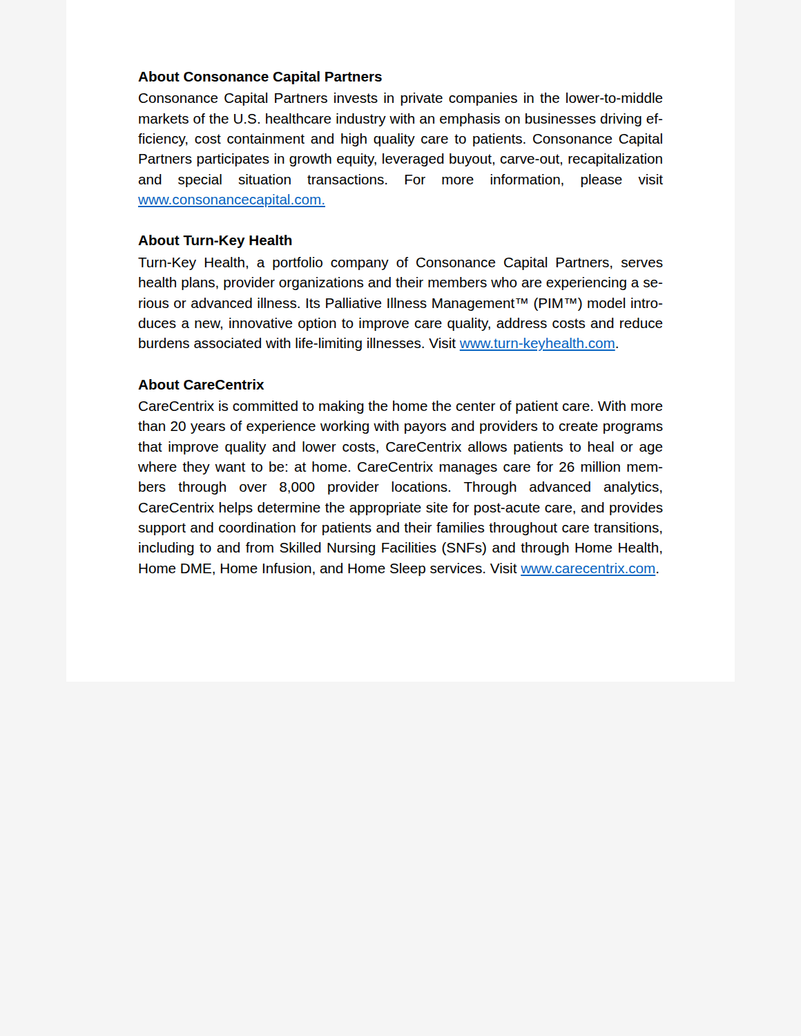About Consonance Capital Partners
Consonance Capital Partners invests in private companies in the lower-to-middle markets of the U.S. healthcare industry with an emphasis on businesses driving efficiency, cost containment and high quality care to patients. Consonance Capital Partners participates in growth equity, leveraged buyout, carve-out, recapitalization and special situation transactions. For more information, please visit www.consonancecapital.com.
About Turn-Key Health
Turn-Key Health, a portfolio company of Consonance Capital Partners, serves health plans, provider organizations and their members who are experiencing a serious or advanced illness. Its Palliative Illness Management™ (PIM™) model introduces a new, innovative option to improve care quality, address costs and reduce burdens associated with life-limiting illnesses. Visit www.turn-keyhealth.com.
About CareCentrix
CareCentrix is committed to making the home the center of patient care. With more than 20 years of experience working with payors and providers to create programs that improve quality and lower costs, CareCentrix allows patients to heal or age where they want to be: at home. CareCentrix manages care for 26 million members through over 8,000 provider locations. Through advanced analytics, CareCentrix helps determine the appropriate site for post-acute care, and provides support and coordination for patients and their families throughout care transitions, including to and from Skilled Nursing Facilities (SNFs) and through Home Health, Home DME, Home Infusion, and Home Sleep services. Visit www.carecentrix.com.